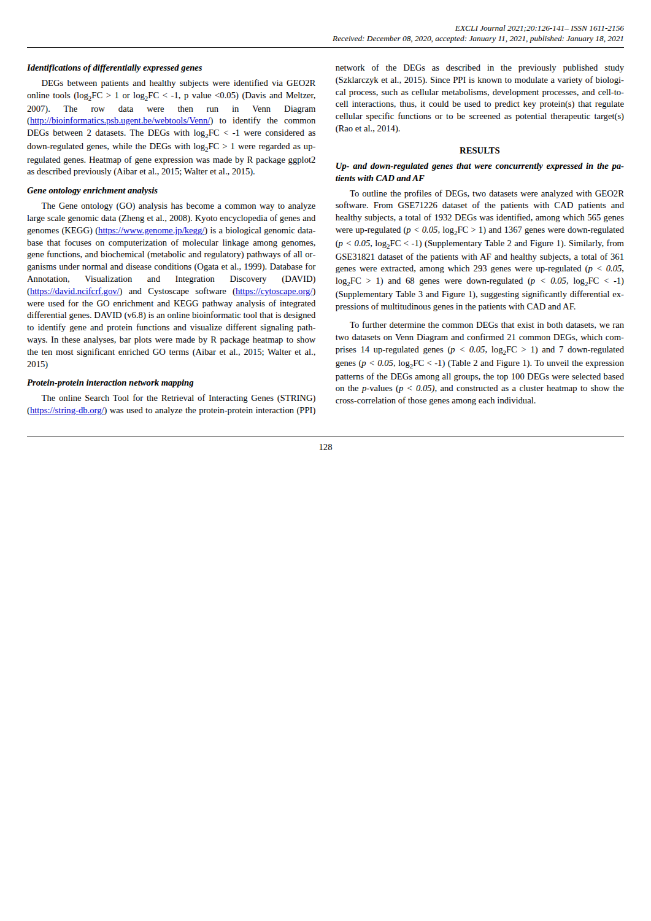EXCLI Journal 2021;20:126-141– ISSN 1611-2156
Received: December 08, 2020, accepted: January 11, 2021, published: January 18, 2021
Identifications of differentially expressed genes
DEGs between patients and healthy subjects were identified via GEO2R online tools (log2FC > 1 or log2FC < -1, p value <0.05) (Davis and Meltzer, 2007). The row data were then run in Venn Diagram (http://bioinformatics.psb.ugent.be/webtools/Venn/) to identify the common DEGs between 2 datasets. The DEGs with log2FC < -1 were considered as down-regulated genes, while the DEGs with log2FC > 1 were regarded as up-regulated genes. Heatmap of gene expression was made by R package ggplot2 as described previously (Aibar et al., 2015; Walter et al., 2015).
Gene ontology enrichment analysis
The Gene ontology (GO) analysis has become a common way to analyze large scale genomic data (Zheng et al., 2008). Kyoto encyclopedia of genes and genomes (KEGG) (https://www.genome.jp/kegg/) is a biological genomic database that focuses on computerization of molecular linkage among genomes, gene functions, and biochemical (metabolic and regulatory) pathways of all organisms under normal and disease conditions (Ogata et al., 1999). Database for Annotation, Visualization and Integration Discovery (DAVID) (https://david.ncifcrf.gov/) and Cystoscape software (https://cytoscape.org/) were used for the GO enrichment and KEGG pathway analysis of integrated differential genes. DAVID (v6.8) is an online bioinformatic tool that is designed to identify gene and protein functions and visualize different signaling pathways. In these analyses, bar plots were made by R package heatmap to show the ten most significant enriched GO terms (Aibar et al., 2015; Walter et al., 2015)
Protein-protein interaction network mapping
The online Search Tool for the Retrieval of Interacting Genes (STRING) (https://string-db.org/) was used to analyze the protein-protein interaction (PPI) network of the DEGs as described in the previously published study (Szklarczyk et al., 2015). Since PPI is known to modulate a variety of biological process, such as cellular metabolisms, development processes, and cell-to-cell interactions, thus, it could be used to predict key protein(s) that regulate cellular specific functions or to be screened as potential therapeutic target(s) (Rao et al., 2014).
Results
Up- and down-regulated genes that were concurrently expressed in the patients with CAD and AF
To outline the profiles of DEGs, two datasets were analyzed with GEO2R software. From GSE71226 dataset of the patients with CAD patients and healthy subjects, a total of 1932 DEGs was identified, among which 565 genes were up-regulated (p < 0.05, log2FC > 1) and 1367 genes were down-regulated (p < 0.05, log2FC < -1) (Supplementary Table 2 and Figure 1). Similarly, from GSE31821 dataset of the patients with AF and healthy subjects, a total of 361 genes were extracted, among which 293 genes were up-regulated (p < 0.05, log2FC > 1) and 68 genes were down-regulated (p < 0.05, log2FC < -1) (Supplementary Table 3 and Figure 1), suggesting significantly differential expressions of multitudinous genes in the patients with CAD and AF.
To further determine the common DEGs that exist in both datasets, we ran two datasets on Venn Diagram and confirmed 21 common DEGs, which comprises 14 up-regulated genes (p < 0.05, log2FC > 1) and 7 down-regulated genes (p < 0.05, log2FC < -1) (Table 2 and Figure 1). To unveil the expression patterns of the DEGs among all groups, the top 100 DEGs were selected based on the p-values (p < 0.05), and constructed as a cluster heatmap to show the cross-correlation of those genes among each individual.
128